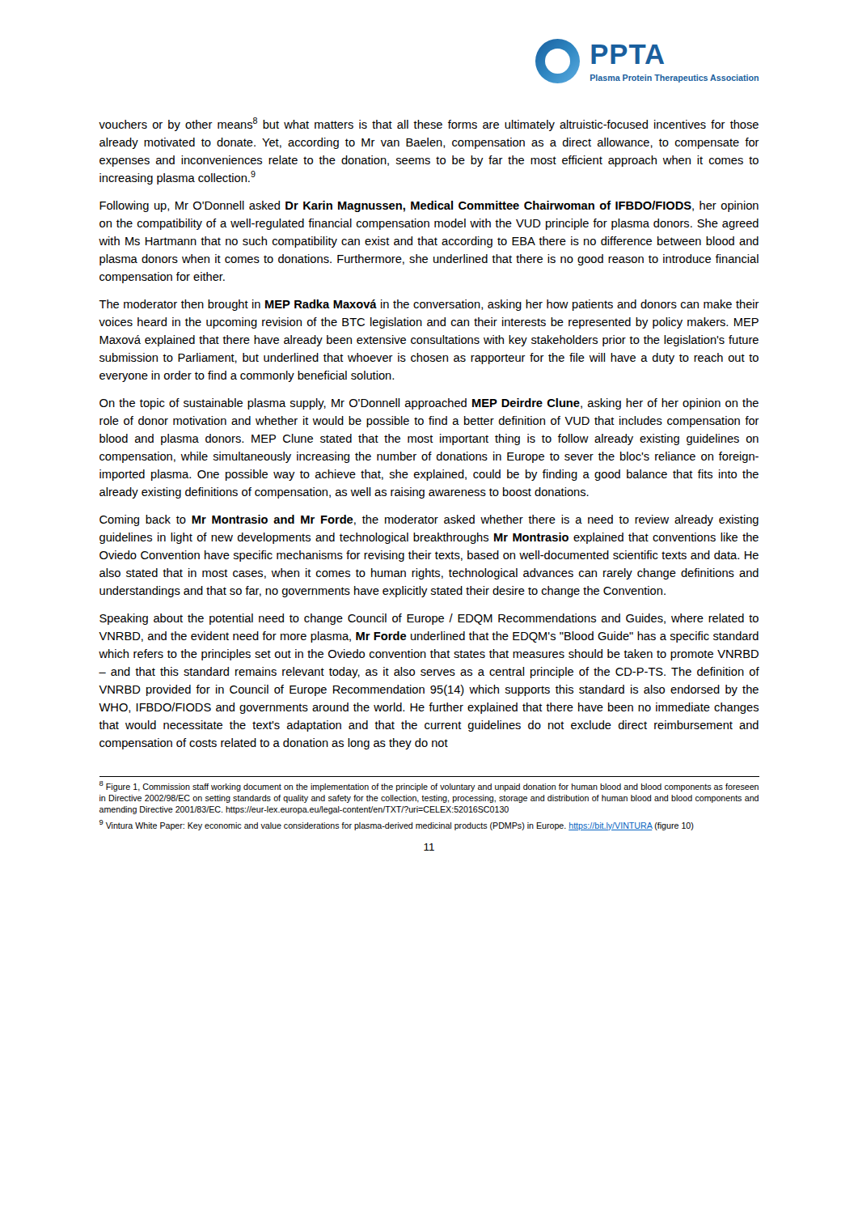PPTA
Plasma Protein Therapeutics Association
vouchers or by other means8 but what matters is that all these forms are ultimately altruistic-focused incentives for those already motivated to donate. Yet, according to Mr van Baelen, compensation as a direct allowance, to compensate for expenses and inconveniences relate to the donation, seems to be by far the most efficient approach when it comes to increasing plasma collection.9
Following up, Mr O'Donnell asked Dr Karin Magnussen, Medical Committee Chairwoman of IFBDO/FIODS, her opinion on the compatibility of a well-regulated financial compensation model with the VUD principle for plasma donors. She agreed with Ms Hartmann that no such compatibility can exist and that according to EBA there is no difference between blood and plasma donors when it comes to donations. Furthermore, she underlined that there is no good reason to introduce financial compensation for either.
The moderator then brought in MEP Radka Maxová in the conversation, asking her how patients and donors can make their voices heard in the upcoming revision of the BTC legislation and can their interests be represented by policy makers. MEP Maxová explained that there have already been extensive consultations with key stakeholders prior to the legislation's future submission to Parliament, but underlined that whoever is chosen as rapporteur for the file will have a duty to reach out to everyone in order to find a commonly beneficial solution.
On the topic of sustainable plasma supply, Mr O'Donnell approached MEP Deirdre Clune, asking her of her opinion on the role of donor motivation and whether it would be possible to find a better definition of VUD that includes compensation for blood and plasma donors. MEP Clune stated that the most important thing is to follow already existing guidelines on compensation, while simultaneously increasing the number of donations in Europe to sever the bloc's reliance on foreign-imported plasma. One possible way to achieve that, she explained, could be by finding a good balance that fits into the already existing definitions of compensation, as well as raising awareness to boost donations.
Coming back to Mr Montrasio and Mr Forde, the moderator asked whether there is a need to review already existing guidelines in light of new developments and technological breakthroughs Mr Montrasio explained that conventions like the Oviedo Convention have specific mechanisms for revising their texts, based on well-documented scientific texts and data. He also stated that in most cases, when it comes to human rights, technological advances can rarely change definitions and understandings and that so far, no governments have explicitly stated their desire to change the Convention.
Speaking about the potential need to change Council of Europe / EDQM Recommendations and Guides, where related to VNRBD, and the evident need for more plasma, Mr Forde underlined that the EDQM's "Blood Guide" has a specific standard which refers to the principles set out in the Oviedo convention that states that measures should be taken to promote VNRBD – and that this standard remains relevant today, as it also serves as a central principle of the CD-P-TS. The definition of VNRBD provided for in Council of Europe Recommendation 95(14) which supports this standard is also endorsed by the WHO, IFBDO/FIODS and governments around the world. He further explained that there have been no immediate changes that would necessitate the text's adaptation and that the current guidelines do not exclude direct reimbursement and compensation of costs related to a donation as long as they do not
8 Figure 1, Commission staff working document on the implementation of the principle of voluntary and unpaid donation for human blood and blood components as foreseen in Directive 2002/98/EC on setting standards of quality and safety for the collection, testing, processing, storage and distribution of human blood and blood components and amending Directive 2001/83/EC. https://eur-lex.europa.eu/legal-content/en/TXT/?uri=CELEX:52016SC0130
9 Vintura White Paper: Key economic and value considerations for plasma-derived medicinal products (PDMPs) in Europe. https://bit.ly/VINTURA (figure 10)
11